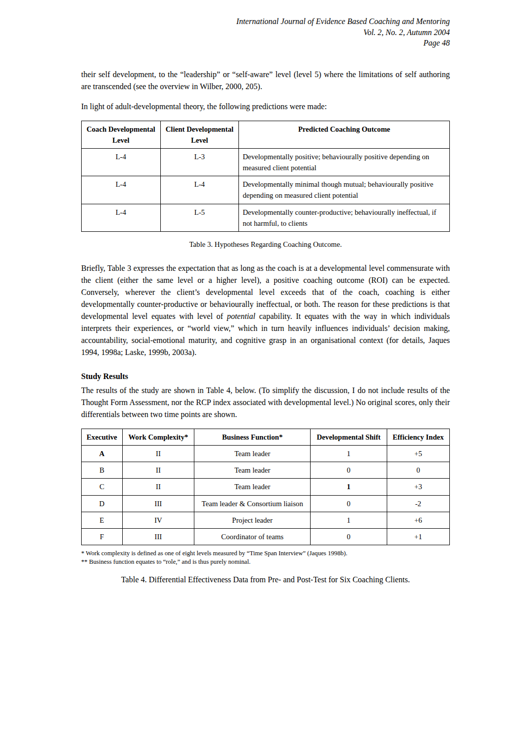International Journal of Evidence Based Coaching and Mentoring
Vol. 2, No. 2, Autumn 2004
Page 48
their self development, to the “leadership” or “self-aware” level (level 5) where the limitations of self authoring are transcended (see the overview in Wilber, 2000, 205).
In light of adult-developmental theory, the following predictions were made:
Table 3. Hypotheses Regarding Coaching Outcome.
| Coach Developmental Level | Client Developmental Level | Predicted Coaching Outcome |
| --- | --- | --- |
| L-4 | L-3 | Developmentally positive; behaviourally positive depending on measured client potential |
| L-4 | L-4 | Developmentally minimal though mutual; behaviourally positive depending on measured client potential |
| L-4 | L-5 | Developmentally counter-productive; behaviourally ineffectual, if not harmful, to clients |
Briefly, Table 3 expresses the expectation that as long as the coach is at a developmental level commensurate with the client (either the same level or a higher level), a positive coaching outcome (ROI) can be expected. Conversely, wherever the client’s developmental level exceeds that of the coach, coaching is either developmentally counter-productive or behaviourally ineffectual, or both. The reason for these predictions is that developmental level equates with level of potential capability. It equates with the way in which individuals interprets their experiences, or “world view,” which in turn heavily influences individuals’ decision making, accountability, social-emotional maturity, and cognitive grasp in an organisational context (for details, Jaques 1994, 1998a; Laske, 1999b, 2003a).
Study Results
The results of the study are shown in Table 4, below. (To simplify the discussion, I do not include results of the Thought Form Assessment, nor the RCP index associated with developmental level.) No original scores, only their differentials between two time points are shown.
| Executive | Work Complexity* | Business Function* | Developmental Shift | Efficiency Index |
| --- | --- | --- | --- | --- |
| A | II | Team leader | 1 | +5 |
| B | II | Team leader | 0 | 0 |
| C | II | Team leader | 1 | +3 |
| D | III | Team leader & Consortium liaison | 0 | -2 |
| E | IV | Project leader | 1 | +6 |
| F | III | Coordinator of teams | 0 | +1 |
* Work complexity is defined as one of eight levels measured by “Time Span Interview” (Jaques 1998b).
** Business function equates to “role,” and is thus purely nominal.
Table 4. Differential Effectiveness Data from Pre- and Post-Test for Six Coaching Clients.